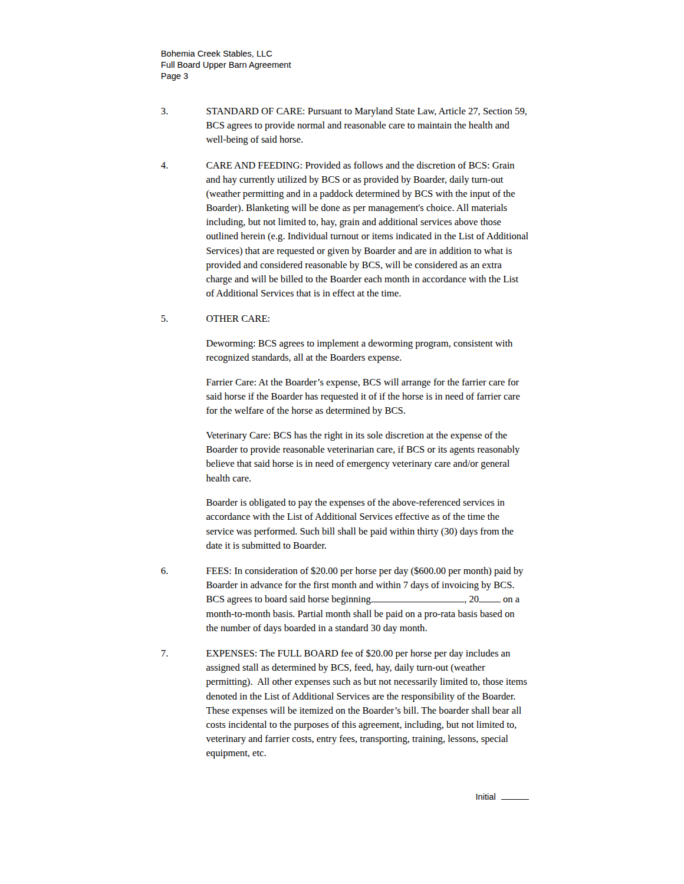Bohemia Creek Stables, LLC
Full Board Upper Barn Agreement
Page 3
3. Standard of Care: Pursuant to Maryland State Law, Article 27, Section 59, BCS agrees to provide normal and reasonable care to maintain the health and well-being of said horse.
4. Care and Feeding: Provided as follows and the discretion of BCS: Grain and hay currently utilized by BCS or as provided by Boarder, daily turn-out (weather permitting and in a paddock determined by BCS with the input of the Boarder). Blanketing will be done as per management's choice. All materials including, but not limited to, hay, grain and additional services above those outlined herein (e.g. Individual turnout or items indicated in the List of Additional Services) that are requested or given by Boarder and are in addition to what is provided and considered reasonable by BCS, will be considered as an extra charge and will be billed to the Boarder each month in accordance with the List of Additional Services that is in effect at the time.
5. Other Care:
Deworming: BCS agrees to implement a deworming program, consistent with recognized standards, all at the Boarders expense.
Farrier Care: At the Boarder’s expense, BCS will arrange for the farrier care for said horse if the Boarder has requested it of if the horse is in need of farrier care for the welfare of the horse as determined by BCS.
Veterinary Care: BCS has the right in its sole discretion at the expense of the Boarder to provide reasonable veterinarian care, if BCS or its agents reasonably believe that said horse is in need of emergency veterinary care and/or general health care.
Boarder is obligated to pay the expenses of the above-referenced services in accordance with the List of Additional Services effective as of the time the service was performed. Such bill shall be paid within thirty (30) days from the date it is submitted to Boarder.
6. Fees: In consideration of $20.00 per horse per day ($600.00 per month) paid by Boarder in advance for the first month and within 7 days of invoicing by BCS. BCS agrees to board said horse beginning , 20 on a month-to-month basis. Partial month shall be paid on a pro-rata basis based on the number of days boarded in a standard 30 day month.
7. Expenses: The FULL BOARD fee of $20.00 per horse per day includes an assigned stall as determined by BCS, feed, hay, daily turn-out (weather permitting). All other expenses such as but not necessarily limited to, those items denoted in the List of Additional Services are the responsibility of the Boarder. These expenses will be itemized on the Boarder’s bill. The boarder shall bear all costs incidental to the purposes of this agreement, including, but not limited to, veterinary and farrier costs, entry fees, transporting, training, lessons, special equipment, etc.
Initial